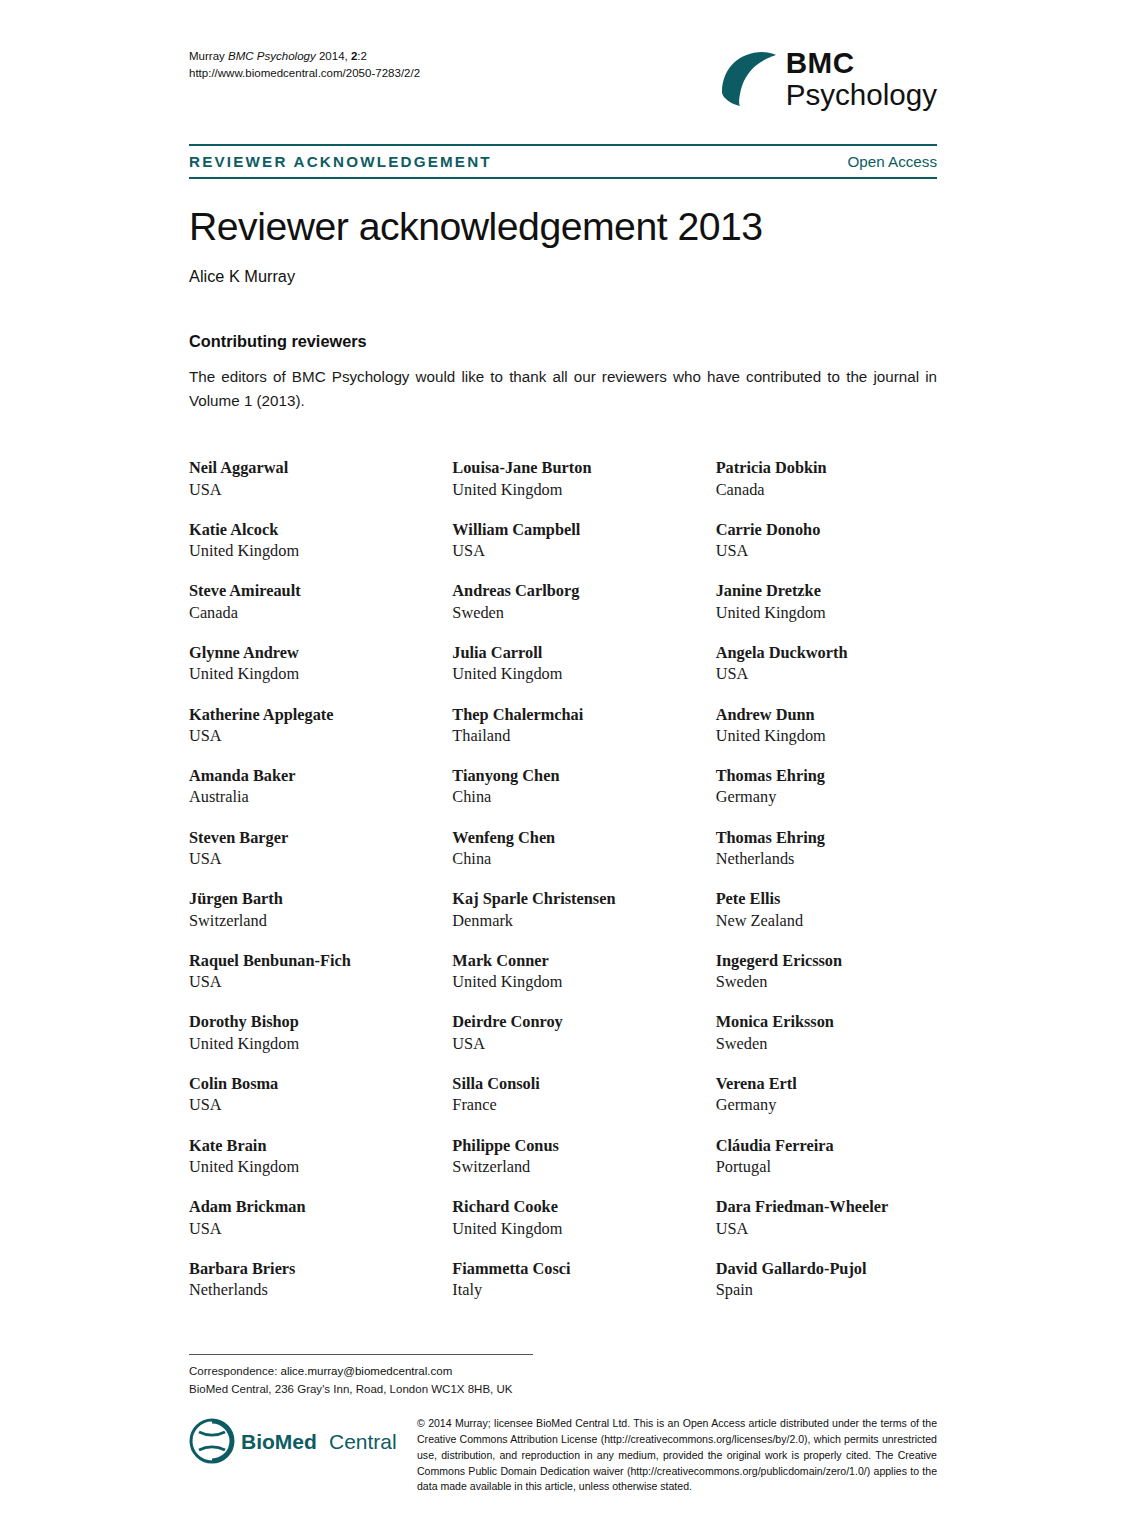Murray BMC Psychology 2014, 2:2
http://www.biomedcentral.com/2050-7283/2/2
BMC Psychology
Reviewer Acknowledgement Open Access
Reviewer acknowledgement 2013
Alice K Murray
Contributing reviewers
The editors of BMC Psychology would like to thank all our reviewers who have contributed to the journal in Volume 1 (2013).
Neil Aggarwal USA
Louisa-Jane Burton United Kingdom
Patricia Dobkin Canada
Katie Alcock United Kingdom
William Campbell USA
Carrie Donoho USA
Steve Amireault Canada
Andreas Carlborg Sweden
Janine Dretzke United Kingdom
Glynne Andrew United Kingdom
Julia Carroll United Kingdom
Angela Duckworth USA
Katherine Applegate USA
Thep Chalermchai Thailand
Andrew Dunn United Kingdom
Amanda Baker Australia
Tianyong Chen China
Thomas Ehring Germany
Steven Barger USA
Wenfeng Chen China
Thomas Ehring Netherlands
Jürgen Barth Switzerland
Kaj Sparle Christensen Denmark
Pete Ellis New Zealand
Raquel Benbunan-Fich USA
Mark Conner United Kingdom
Ingegerd Ericsson Sweden
Dorothy Bishop United Kingdom
Deirdre Conroy USA
Monica Eriksson Sweden
Colin Bosma USA
Silla Consoli France
Verena Ertl Germany
Kate Brain United Kingdom
Philippe Conus Switzerland
Cláudia Ferreira Portugal
Adam Brickman USA
Richard Cooke United Kingdom
Dara Friedman-Wheeler USA
Barbara Briers Netherlands
Fiammetta Cosci Italy
David Gallardo-Pujol Spain
Correspondence: alice.murray@biomedcentral.com
BioMed Central, 236 Gray's Inn, Road, London WC1X 8HB, UK
BioMed Central
© 2014 Murray; licensee BioMed Central Ltd. This is an Open Access article distributed under the terms of the Creative Commons Attribution License (http://creativecommons.org/licenses/by/2.0), which permits unrestricted use, distribution, and reproduction in any medium, provided the original work is properly cited. The Creative Commons Public Domain Dedication waiver (http://creativecommons.org/publicdomain/zero/1.0/) applies to the data made available in this article, unless otherwise stated.